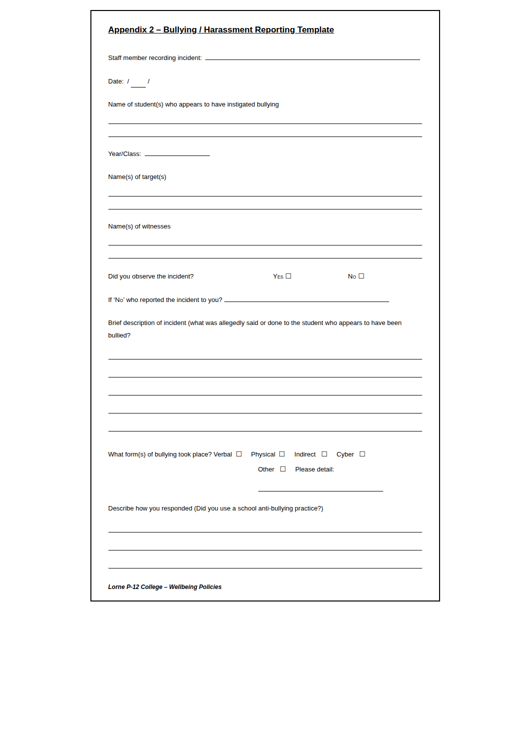Appendix 2 – Bullying / Harassment Reporting Template
Staff member recording incident:
Date: / /
Name of student(s) who appears to have instigated bullying
Year/Class:
Name(s) of target(s)
Name(s) of witnesses
Did you observe the incident? Yes ☐ No ☐
If ‘No’ who reported the incident to you?
Brief description of incident (what was allegedly said or done to the student who appears to have been bullied?
What form(s) of bullying took place? Verbal ☐ Physical ☐ Indirect ☐ Cyber ☐
Other ☐ Please detail:
Describe how you responded (Did you use a school anti-bullying practice?)
Lorne P-12 College – Wellbeing Policies